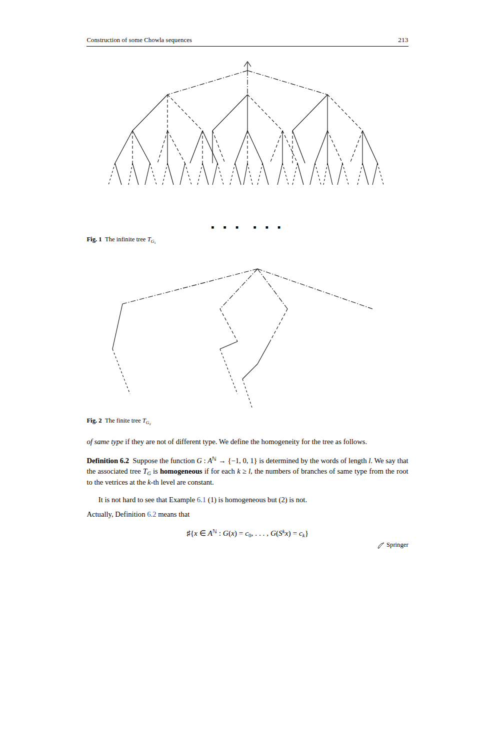Construction of some Chowla sequences 213
▪ ▪ ▪ ▪ ▪ ▪
Fig. 1 The infinite tree TG 1
Fig. 2 The finite tree TG 2
of same type if they are not of different type. We define the homogeneity for the tree as follows.
Definition 6.2 Suppose the function G : Aℕ → {−1, 0, 1} is determined by the words of length l. We say that the associated tree TG is homogeneous if for each k ≥ l, the numbers of branches of same type from the root to the vetrices at the k-th level are constant.
It is not hard to see that Example 6.1 (1) is homogeneous but (2) is not.
Actually, Definition 6.2 means that
♯{x ∈ Aℕ : G(x) = c 0, . . . , G(Skx) = ck}
Springer